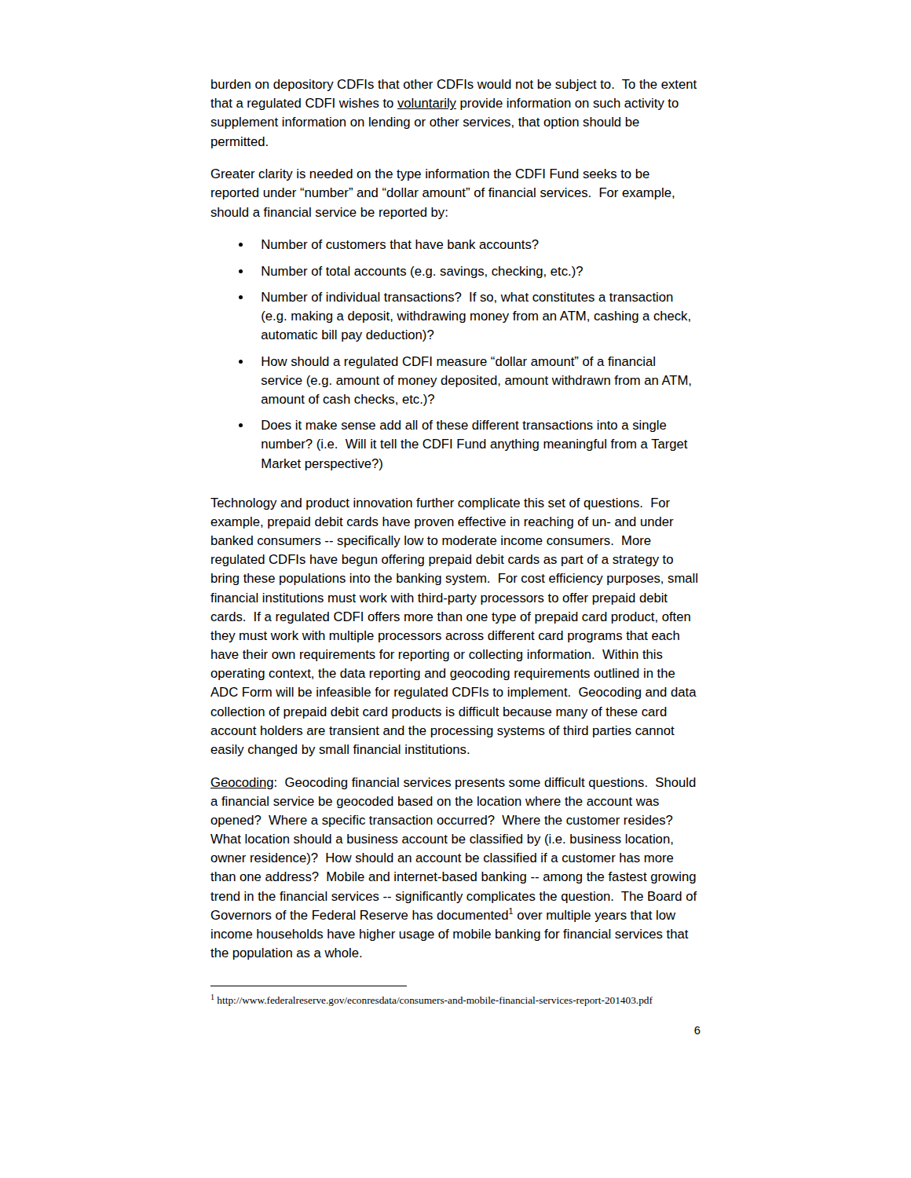burden on depository CDFIs that other CDFIs would not be subject to. To the extent that a regulated CDFI wishes to voluntarily provide information on such activity to supplement information on lending or other services, that option should be permitted.
Greater clarity is needed on the type information the CDFI Fund seeks to be reported under “number” and “dollar amount” of financial services. For example, should a financial service be reported by:
Number of customers that have bank accounts?
Number of total accounts (e.g. savings, checking, etc.)?
Number of individual transactions? If so, what constitutes a transaction (e.g. making a deposit, withdrawing money from an ATM, cashing a check, automatic bill pay deduction)?
How should a regulated CDFI measure “dollar amount” of a financial service (e.g. amount of money deposited, amount withdrawn from an ATM, amount of cash checks, etc.)?
Does it make sense add all of these different transactions into a single number? (i.e. Will it tell the CDFI Fund anything meaningful from a Target Market perspective?)
Technology and product innovation further complicate this set of questions. For example, prepaid debit cards have proven effective in reaching of un- and under banked consumers -- specifically low to moderate income consumers. More regulated CDFIs have begun offering prepaid debit cards as part of a strategy to bring these populations into the banking system. For cost efficiency purposes, small financial institutions must work with third-party processors to offer prepaid debit cards. If a regulated CDFI offers more than one type of prepaid card product, often they must work with multiple processors across different card programs that each have their own requirements for reporting or collecting information. Within this operating context, the data reporting and geocoding requirements outlined in the ADC Form will be infeasible for regulated CDFIs to implement. Geocoding and data collection of prepaid debit card products is difficult because many of these card account holders are transient and the processing systems of third parties cannot easily changed by small financial institutions.
Geocoding: Geocoding financial services presents some difficult questions. Should a financial service be geocoded based on the location where the account was opened? Where a specific transaction occurred? Where the customer resides? What location should a business account be classified by (i.e. business location, owner residence)? How should an account be classified if a customer has more than one address? Mobile and internet-based banking -- among the fastest growing trend in the financial services -- significantly complicates the question. The Board of Governors of the Federal Reserve has documented1 over multiple years that low income households have higher usage of mobile banking for financial services that the population as a whole.
1 http://www.federalreserve.gov/econresdata/consumers-and-mobile-financial-services-report-201403.pdf
6